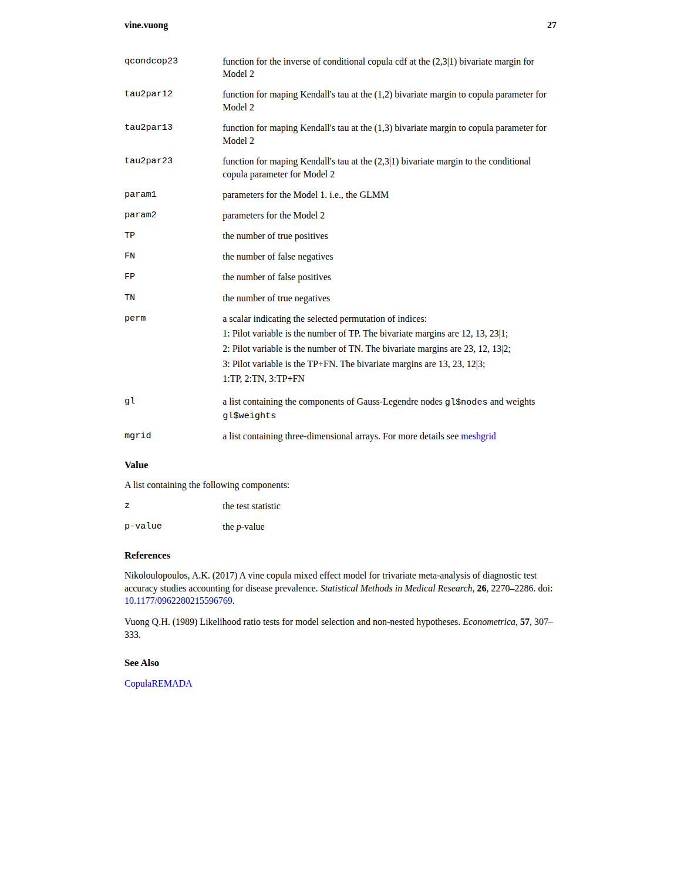vine.vuong 27
qcondcop23
function for the inverse of conditional copula cdf at the (2,3|1) bivariate margin for Model 2
tau2par12
function for maping Kendall's tau at the (1,2) bivariate margin to copula parameter for Model 2
tau2par13
function for maping Kendall's tau at the (1,3) bivariate margin to copula parameter for Model 2
tau2par23
function for maping Kendall's tau at the (2,3|1) bivariate margin to the conditional copula parameter for Model 2
param1
parameters for the Model 1. i.e., the GLMM
param2
parameters for the Model 2
TP
the number of true positives
FN
the number of false negatives
FP
the number of false positives
TN
the number of true negatives
perm
a scalar indicating the selected permutation of indices:
1: Pilot variable is the number of TP. The bivariate margins are 12, 13, 23|1;
2: Pilot variable is the number of TN. The bivariate margins are 23, 12, 13|2;
3: Pilot variable is the TP+FN. The bivariate margins are 13, 23, 12|3;
1:TP, 2:TN, 3:TP+FN
gl
a list containing the components of Gauss-Legendre nodes gl$nodes and weights gl$weights
mgrid
a list containing three-dimensional arrays. For more details see meshgrid
Value
A list containing the following components:
z
the test statistic
p-value
the p-value
References
Nikoloulopoulos, A.K. (2017) A vine copula mixed effect model for trivariate meta-analysis of diagnostic test accuracy studies accounting for disease prevalence. Statistical Methods in Medical Research, 26, 2270–2286. doi: 10.1177/0962280215596769.
Vuong Q.H. (1989) Likelihood ratio tests for model selection and non-nested hypotheses. Econometrica, 57, 307–333.
See Also
CopulaREMADA